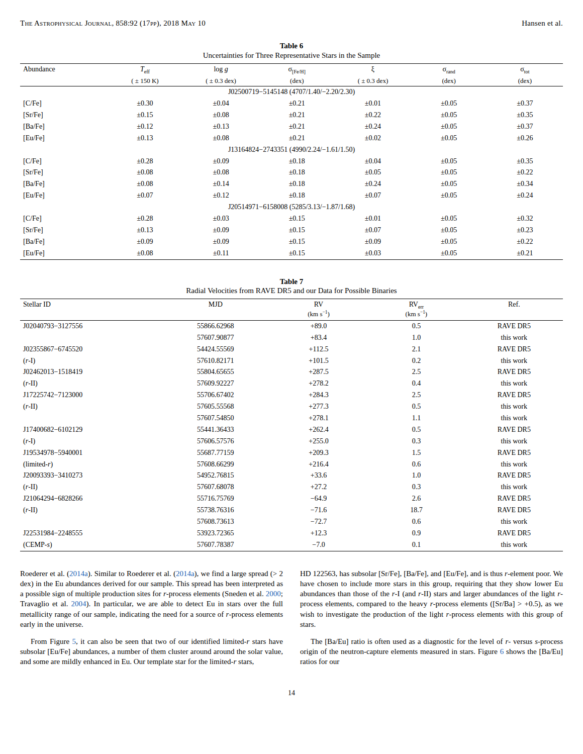The Astrophysical Journal, 858:92 (17pp), 2018 May 10
Hansen et al.
Table 6 Uncertainties for Three Representative Stars in the Sample
| Abundance | T eff | log g | σ [Fe/H] | ξ | σ rand | σ tot |
| --- | --- | --- | --- | --- | --- | --- |
| | ( ± 150 K) | ( ± 0.3 dex) | (dex) | ( ± 0.3 dex) | (dex) | (dex) |
| J02500719−5145148 (4707/1.40/−2.20/2.30) |
| [C/Fe] | ±0.30 | ±0.04 | ±0.21 | ±0.01 | ±0.05 | ±0.37 |
| [Sr/Fe] | ±0.15 | ±0.08 | ±0.21 | ±0.22 | ±0.05 | ±0.35 |
| [Ba/Fe] | ±0.12 | ±0.13 | ±0.21 | ±0.24 | ±0.05 | ±0.37 |
| [Eu/Fe] | ±0.13 | ±0.08 | ±0.21 | ±0.02 | ±0.05 | ±0.26 |
| J13164824−2743351 (4990/2.24/−1.61/1.50) |
| [C/Fe] | ±0.28 | ±0.09 | ±0.18 | ±0.04 | ±0.05 | ±0.35 |
| [Sr/Fe] | ±0.08 | ±0.08 | ±0.18 | ±0.05 | ±0.05 | ±0.22 |
| [Ba/Fe] | ±0.08 | ±0.14 | ±0.18 | ±0.24 | ±0.05 | ±0.34 |
| [Eu/Fe] | ±0.07 | ±0.12 | ±0.18 | ±0.07 | ±0.05 | ±0.24 |
| J20514971−6158008 (5285/3.13/−1.87/1.68) |
| [C/Fe] | ±0.28 | ±0.03 | ±0.15 | ±0.01 | ±0.05 | ±0.32 |
| [Sr/Fe] | ±0.13 | ±0.09 | ±0.15 | ±0.07 | ±0.05 | ±0.23 |
| [Ba/Fe] | ±0.09 | ±0.09 | ±0.15 | ±0.09 | ±0.05 | ±0.22 |
| [Eu/Fe] | ±0.08 | ±0.11 | ±0.15 | ±0.03 | ±0.05 | ±0.21 |
Table 7 Radial Velocities from RAVE DR5 and our Data for Possible Binaries
| Stellar ID | MJD | RV (km s −1 ) | RV err (km s −1 ) | Ref. |
| --- | --- | --- | --- | --- |
| J02040793−3127556 | 55866.62968 | +89.0 | 0.5 | RAVE DR5 |
| | 57607.90877 | +83.4 | 1.0 | this work |
| J02355867−6745520 | 54424.55569 | +112.5 | 2.1 | RAVE DR5 |
| ( r -I) | 57610.82171 | +101.5 | 0.2 | this work |
| J02462013−1518419 | 55804.65655 | +287.5 | 2.5 | RAVE DR5 |
| ( r -II) | 57609.92227 | +278.2 | 0.4 | this work |
| J17225742−7123000 | 55706.67402 | +284.3 | 2.5 | RAVE DR5 |
| ( r -II) | 57605.55568 | +277.3 | 0.5 | this work |
| | 57607.54850 | +278.1 | 1.1 | this work |
| J17400682−6102129 | 55441.36433 | +262.4 | 0.5 | RAVE DR5 |
| ( r -I) | 57606.57576 | +255.0 | 0.3 | this work |
| J19534978−5940001 | 55687.77159 | +209.3 | 1.5 | RAVE DR5 |
| (limited- r ) | 57608.66299 | +216.4 | 0.6 | this work |
| J20093393−3410273 | 54952.76815 | +33.6 | 1.0 | RAVE DR5 |
| ( r -II) | 57607.68078 | +27.2 | 0.3 | this work |
| J21064294−6828266 | 55716.75769 | −64.9 | 2.6 | RAVE DR5 |
| ( r -II) | 55738.76316 | −71.6 | 18.7 | RAVE DR5 |
| | 57608.73613 | −72.7 | 0.6 | this work |
| J22531984−2248555 | 53923.72365 | +12.3 | 0.9 | RAVE DR5 |
| (CEMP- s ) | 57607.78387 | −7.0 | 0.1 | this work |
Roederer et al. (2014a). Similar to Roederer et al. (2014a), we find a large spread (> 2 dex) in the Eu abundances derived for our sample. This spread has been interpreted as a possible sign of multiple production sites for r-process elements (Sneden et al. 2000; Travaglio et al. 2004). In particular, we are able to detect Eu in stars over the full metallicity range of our sample, indicating the need for a source of r-process elements early in the universe.
From Figure 5, it can also be seen that two of our identified limited-r stars have subsolar [Eu/Fe] abundances, a number of them cluster around around the solar value, and some are mildly enhanced in Eu. Our template star for the limited-r stars,
HD 122563, has subsolar [Sr/Fe], [Ba/Fe], and [Eu/Fe], and is thus r-element poor. We have chosen to include more stars in this group, requiring that they show lower Eu abundances than those of the r-I (and r-II) stars and larger abundances of the light r-process elements, compared to the heavy r-process elements ([Sr/Ba] > +0.5), as we wish to investigate the production of the light r-process elements with this group of stars.
The [Ba/Eu] ratio is often used as a diagnostic for the level of r- versus s-process origin of the neutron-capture elements measured in stars. Figure 6 shows the [Ba/Eu] ratios for our
14